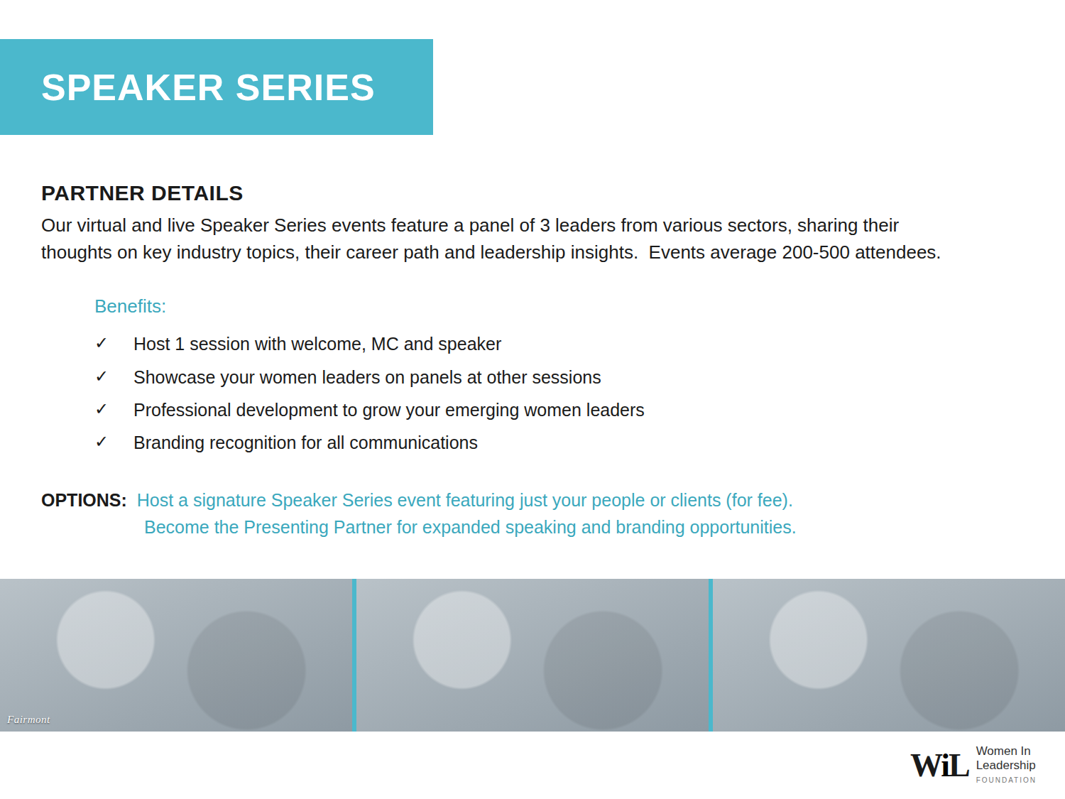SPEAKER SERIES
PARTNER DETAILS
Our virtual and live Speaker Series events feature a panel of 3 leaders from various sectors, sharing their thoughts on key industry topics, their career path and leadership insights. Events average 200-500 attendees.
Benefits:
Host 1 session with welcome, MC and speaker
Showcase your women leaders on panels at other sessions
Professional development to grow your emerging women leaders
Branding recognition for all communications
OPTIONS: Host a signature Speaker Series event featuring just your people or clients (for fee). Become the Presenting Partner for expanded speaking and branding opportunities.
Fairmont
Wi L
Women In
Leadership
FOUNDATION